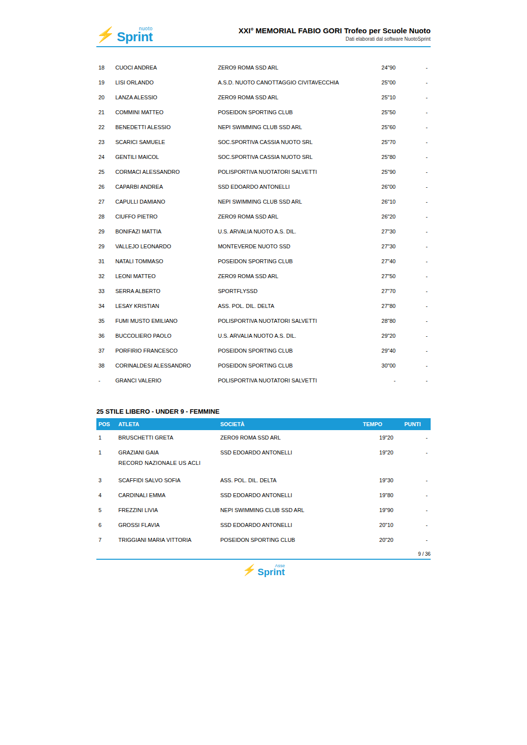⚡ nuoto Sprint
XXI° MEMORIAL FABIO GORI Trofeo per Scuole Nuoto
Dati elaborati dal software NuotoSprint
| 18 | CUOCI ANDREA | ZERO9 ROMA SSD ARL | 24"90 | - |
| 19 | LISI ORLANDO | A.S.D. NUOTO CANOTTAGGIO CIVITAVECCHIA | 25"00 | - |
| 20 | LANZA ALESSIO | ZERO9 ROMA SSD ARL | 25"10 | - |
| 21 | COMMINI MATTEO | POSEIDON SPORTING CLUB | 25"50 | - |
| 22 | BENEDETTI ALESSIO | NEPI SWIMMING CLUB SSD ARL | 25"60 | - |
| 23 | SCARICI SAMUELE | SOC.SPORTIVA CASSIA NUOTO SRL | 25"70 | - |
| 24 | GENTILI MAICOL | SOC.SPORTIVA CASSIA NUOTO SRL | 25"80 | - |
| 25 | CORMACI ALESSANDRO | POLISPORTIVA NUOTATORI SALVETTI | 25"90 | - |
| 26 | CAPARBI ANDREA | SSD EDOARDO ANTONELLI | 26"00 | - |
| 27 | CAPULLI DAMIANO | NEPI SWIMMING CLUB SSD ARL | 26"10 | - |
| 28 | CIUFFO PIETRO | ZERO9 ROMA SSD ARL | 26"20 | - |
| 29 | BONIFAZI MATTIA | U.S. ARVALIA NUOTO A.S. DIL. | 27"30 | - |
| 29 | VALLEJO LEONARDO | MONTEVERDE NUOTO SSD | 27"30 | - |
| 31 | NATALI TOMMASO | POSEIDON SPORTING CLUB | 27"40 | - |
| 32 | LEONI MATTEO | ZERO9 ROMA SSD ARL | 27"50 | - |
| 33 | SERRA ALBERTO | SPORTFLYSSD | 27"70 | - |
| 34 | LESAY KRISTIAN | ASS. POL. DIL. DELTA | 27"80 | - |
| 35 | FUMI MUSTO EMILIANO | POLISPORTIVA NUOTATORI SALVETTI | 28"80 | - |
| 36 | BUCCOLIERO PAOLO | U.S. ARVALIA NUOTO A.S. DIL. | 29"20 | - |
| 37 | PORFIRIO FRANCESCO | POSEIDON SPORTING CLUB | 29"40 | - |
| 38 | CORINALDESI ALESSANDRO | POSEIDON SPORTING CLUB | 30"00 | - |
| - | GRANCI VALERIO | POLISPORTIVA NUOTATORI SALVETTI | - | - |
25 STILE LIBERO - UNDER 9 - FEMMINE
| POS | ATLETA | SOCIETÀ | TEMPO | PUNTI |
| --- | --- | --- | --- | --- |
| 1 | BRUSCHETTI GRETA | ZERO9 ROMA SSD ARL | 19"20 | - |
| 1 | GRAZIANI GAIA | SSD EDOARDO ANTONELLI | 19"20 | - |
| | RECORD NAZIONALE US ACLI |
| 3 | SCAFFIDI SALVO SOFIA | ASS. POL. DIL. DELTA | 19"30 | - |
| 4 | CARDINALI EMMA | SSD EDOARDO ANTONELLI | 19"80 | - |
| 5 | FREZZINI LIVIA | NEPI SWIMMING CLUB SSD ARL | 19"90 | - |
| 6 | GROSSI FLAVIA | SSD EDOARDO ANTONELLI | 20"10 | - |
| 7 | TRIGGIANI MARIA VITTORIA | POSEIDON SPORTING CLUB | 20"20 | - |
9 / 36
⚡ Asse Sprint